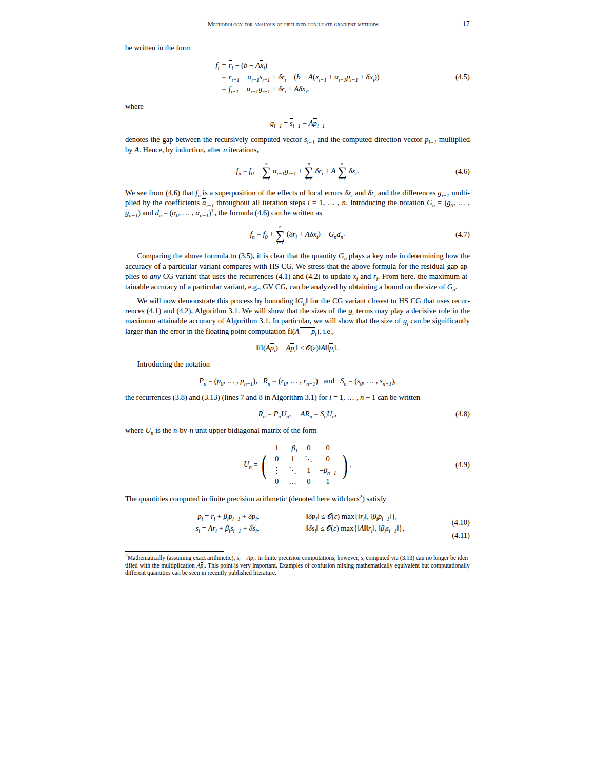Methodology for analysis of pipelined conjugate gradient methods 17
be written in the form
| f i | = | r i − ( b − A x i ) |
| | = | r i−1 − α i−1 s i−1 + δr i − ( b − A ( x i−1 + α i−1 p i−1 + δx i )) |
| | = | f i−1 − α i−1 g i−1 + δr i + Aδx i , |
(4.5)
where
gi−1 = si−1 − Api−1
denotes the gap between the recursively computed vector si−1 and the computed direction vector pi−1 multiplied by A. Hence, by induction, after n iterations,
fn = f0 − n∑i=1 αi−1 gi−1 + n∑i=1 δri + A n∑i=1 δxi.
(4.6)
We see from (4.6) that fn is a superposition of the effects of local errors δxi and δri and the differences gi−1 multiplied by the coefficients αi−1 throughout all iteration steps i = 1, … , n. Introducing the notation Gn = (g0, … , gn−1) and dn = (α0, … , αn−1)T, the formula (4.6) can be written as
fn = f0 + n∑i=1 (δri + Aδxi) − Gndn.
(4.7)
Comparing the above formula to (3.5), it is clear that the quantity Gn plays a key role in determining how the accuracy of a particular variant compares with HS CG. We stress that the above formula for the residual gap applies to any CG variant that uses the recurrences (4.1) and (4.2) to update xi and ri. From here, the maximum attainable accuracy of a particular variant, e.g., GV CG, can be analyzed by obtaining a bound on the size of Gn.
We will now demonstrate this process by bounding ‖Gn‖ for the CG variant closest to HS CG that uses recurrences (4.1) and (4.2), Algorithm 3.1. We will show that the sizes of the gi terms may play a decisive role in the maximum attainable accuracy of Algorithm 3.1. In particular, we will show that the size of gi can be significantly larger than the error in the floating point computation fl(Api), i.e.,
‖fl(Api) − Api‖ ≤ 𝒪(ε)‖A‖‖pi‖.
Introducing the notation
Pn = (p0, … , pn−1), Rn = (r0, … , rn−1) and Sn = (s0, … , sn−1),
the recurrences (3.8) and (3.13) (lines 7 and 8 in Algorithm 3.1) for i = 1, … , n − 1 can be written
Rn = PnUn, ARn = SnUn,
(4.8)
where Un is the n-by-n unit upper bidiagonal matrix of the form
Un = (
| 1 | − β 1 | 0 | 0 |
| 0 | 1 | ⋱ | 0 |
| ⋮ | ⋱ | 1 | − β n−1 |
| 0 | … | 0 | 1 |
) .
(4.9)
The quantities computed in finite precision arithmetic (denoted here with bars2) satisfy
| p i = r i + β i p i−1 + δp i , | | ‖ δp i ‖ ≤ 𝒪 ( ε ) max{‖ r i ‖, ‖ β i p i−1 ‖}, |
| s i = A r i + β i s i−1 + δs i , | | ‖ δs i ‖ ≤ 𝒪 ( ε ) max{‖ A ‖‖ r i ‖, ‖ β i s i−1 ‖}, |
(4.10)
(4.11)
2Mathematically (assuming exact arithmetic), si = Api. In finite precision computations, however, si computed via (3.13) can no longer be identified with the multiplication Api. This point is very important. Examples of confusion mixing mathematically equivalent but computationally different quantities can be seen in recently published literature.